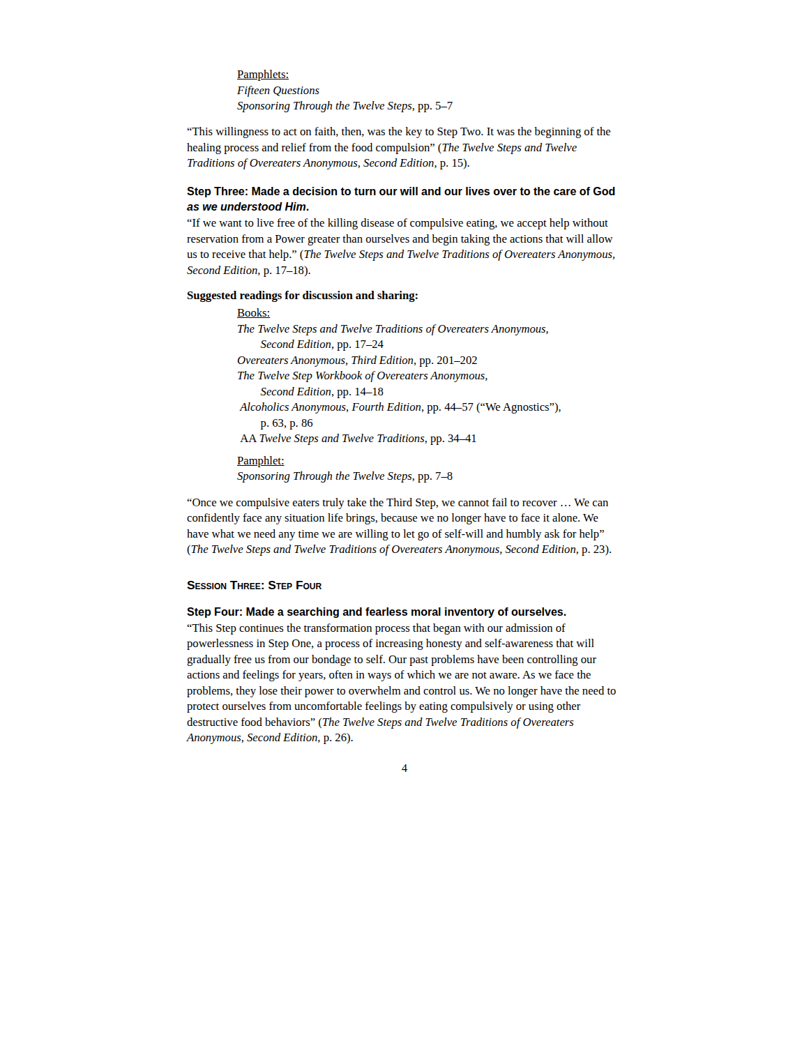Pamphlets:
Fifteen Questions
Sponsoring Through the Twelve Steps, pp. 5–7
“This willingness to act on faith, then, was the key to Step Two. It was the beginning of the healing process and relief from the food compulsion” (The Twelve Steps and Twelve Traditions of Overeaters Anonymous, Second Edition, p. 15).
Step Three: Made a decision to turn our will and our lives over to the care of God as we understood Him.
“If we want to live free of the killing disease of compulsive eating, we accept help without reservation from a Power greater than ourselves and begin taking the actions that will allow us to receive that help.” (The Twelve Steps and Twelve Traditions of Overeaters Anonymous, Second Edition, p. 17–18).
Suggested readings for discussion and sharing:
Books:
The Twelve Steps and Twelve Traditions of Overeaters Anonymous,
Second Edition, pp. 17–24
Overeaters Anonymous, Third Edition, pp. 201–202
The Twelve Step Workbook of Overeaters Anonymous,
Second Edition, pp. 14–18
Alcoholics Anonymous, Fourth Edition, pp. 44–57 (“We Agnostics”),
p. 63, p. 86
AA Twelve Steps and Twelve Traditions, pp. 34–41
Pamphlet:
Sponsoring Through the Twelve Steps, pp. 7–8
“Once we compulsive eaters truly take the Third Step, we cannot fail to recover … We can confidently face any situation life brings, because we no longer have to face it alone. We have what we need any time we are willing to let go of self-will and humbly ask for help” (The Twelve Steps and Twelve Traditions of Overeaters Anonymous, Second Edition, p. 23).
Session Three: Step Four
Step Four: Made a searching and fearless moral inventory of ourselves.
“This Step continues the transformation process that began with our admission of powerlessness in Step One, a process of increasing honesty and self-awareness that will gradually free us from our bondage to self. Our past problems have been controlling our actions and feelings for years, often in ways of which we are not aware. As we face the problems, they lose their power to overwhelm and control us. We no longer have the need to protect ourselves from uncomfortable feelings by eating compulsively or using other destructive food behaviors” (The Twelve Steps and Twelve Traditions of Overeaters Anonymous, Second Edition, p. 26).
4